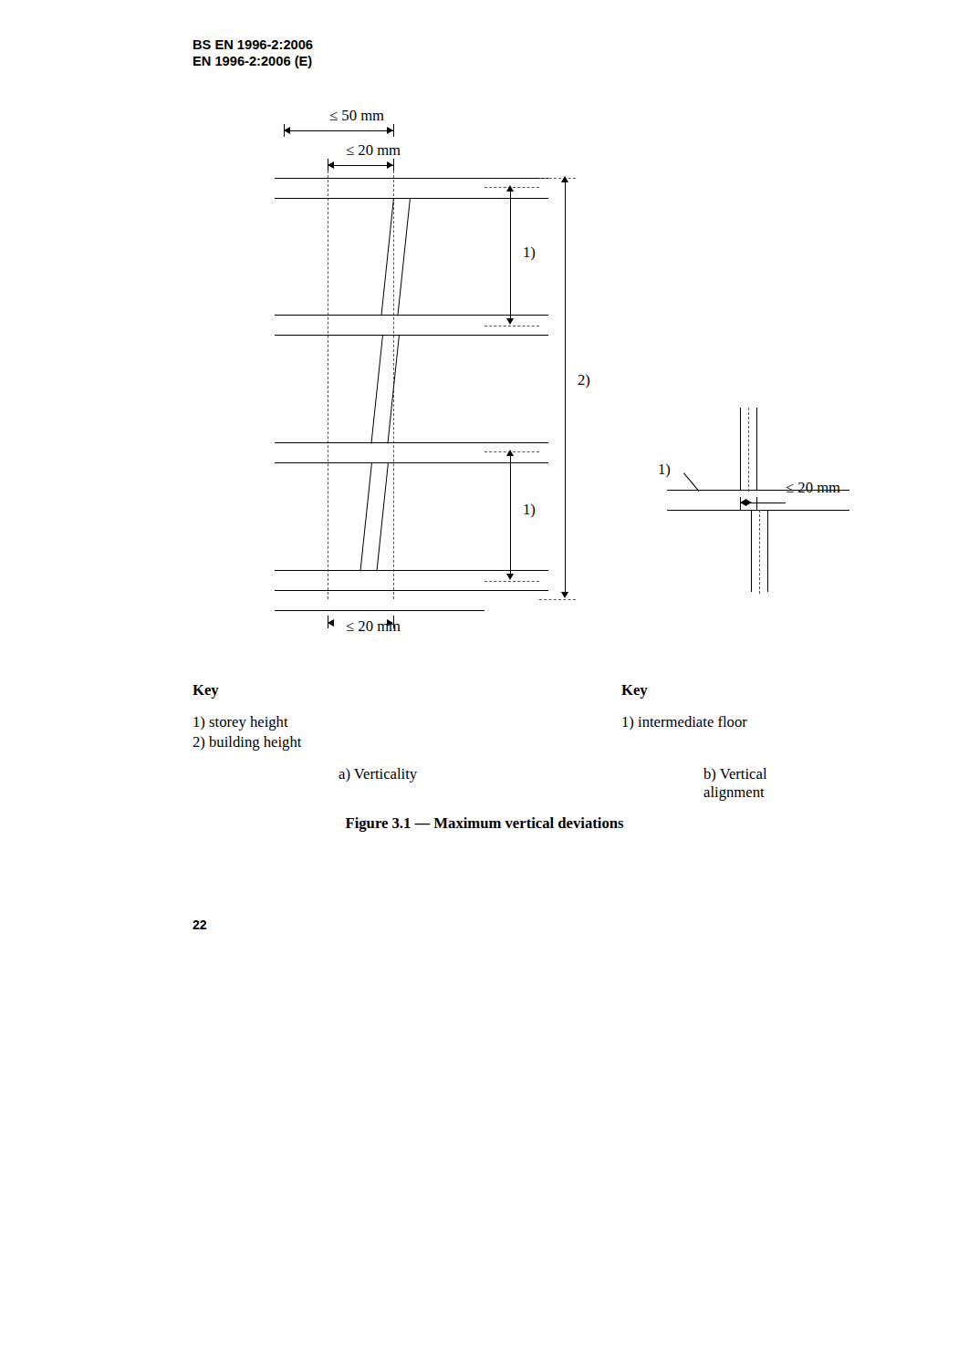BS EN 1996-2:2006
EN 1996-2:2006 (E)
≤ 50 mm
≤ 20 mm
1)
1)
2)
≤ 20 mm
1)
≤ 20 mm
Key
1) storey height
2) building height
Key
1) intermediate floor
a) Verticality
b) Vertical alignment
Figure 3.1 — Maximum vertical deviations
22